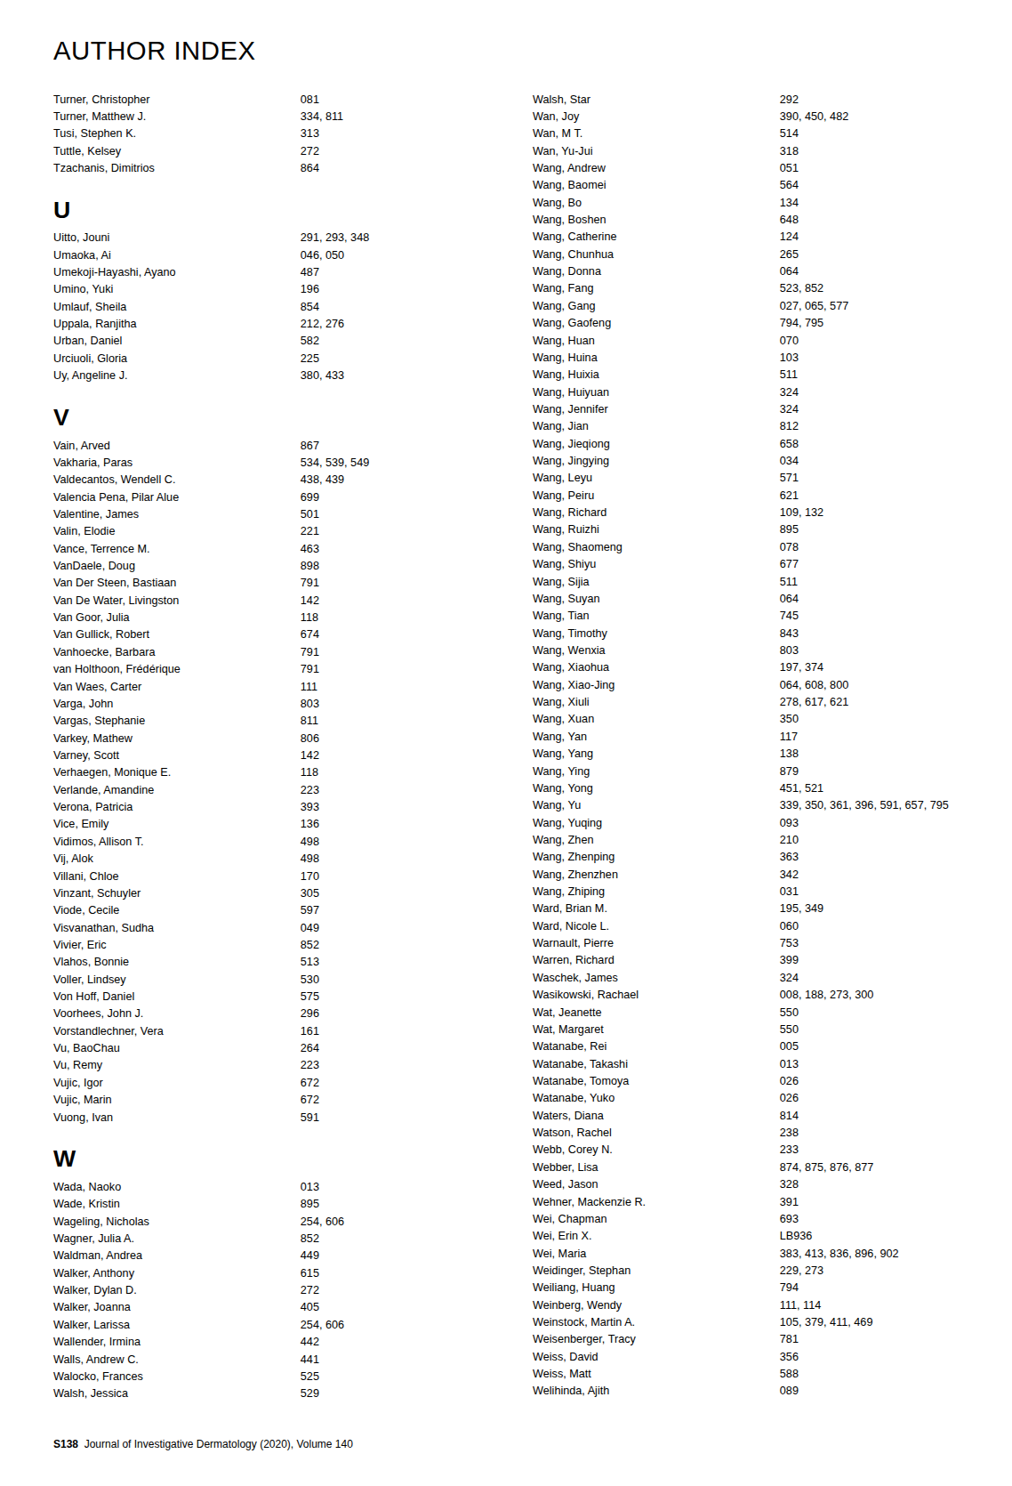AUTHOR INDEX
| Turner, Christopher | 081 |
| Turner, Matthew J. | 334, 811 |
| Tusi, Stephen K. | 313 |
| Tuttle, Kelsey | 272 |
| Tzachanis, Dimitrios | 864 |
U
| Uitto, Jouni | 291, 293, 348 |
| Umaoka, Ai | 046, 050 |
| Umekoji-Hayashi, Ayano | 487 |
| Umino, Yuki | 196 |
| Umlauf, Sheila | 854 |
| Uppala, Ranjitha | 212, 276 |
| Urban, Daniel | 582 |
| Urciuoli, Gloria | 225 |
| Uy, Angeline J. | 380, 433 |
V
| Vain, Arved | 867 |
| Vakharia, Paras | 534, 539, 549 |
| Valdecantos, Wendell C. | 438, 439 |
| Valencia Pena, Pilar Alue | 699 |
| Valentine, James | 501 |
| Valin, Elodie | 221 |
| Vance, Terrence M. | 463 |
| VanDaele, Doug | 898 |
| Van Der Steen, Bastiaan | 791 |
| Van De Water, Livingston | 142 |
| Van Goor, Julia | 118 |
| Van Gullick, Robert | 674 |
| Vanhoecke, Barbara | 791 |
| van Holthoon, Frédérique | 791 |
| Van Waes, Carter | 111 |
| Varga, John | 803 |
| Vargas, Stephanie | 811 |
| Varkey, Mathew | 806 |
| Varney, Scott | 142 |
| Verhaegen, Monique E. | 118 |
| Verlande, Amandine | 223 |
| Verona, Patricia | 393 |
| Vice, Emily | 136 |
| Vidimos, Allison T. | 498 |
| Vij, Alok | 498 |
| Villani, Chloe | 170 |
| Vinzant, Schuyler | 305 |
| Viode, Cecile | 597 |
| Visvanathan, Sudha | 049 |
| Vivier, Eric | 852 |
| Vlahos, Bonnie | 513 |
| Voller, Lindsey | 530 |
| Von Hoff, Daniel | 575 |
| Voorhees, John J. | 296 |
| Vorstandlechner, Vera | 161 |
| Vu, BaoChau | 264 |
| Vu, Remy | 223 |
| Vujic, Igor | 672 |
| Vujic, Marin | 672 |
| Vuong, Ivan | 591 |
W
| Wada, Naoko | 013 |
| Wade, Kristin | 895 |
| Wageling, Nicholas | 254, 606 |
| Wagner, Julia A. | 852 |
| Waldman, Andrea | 449 |
| Walker, Anthony | 615 |
| Walker, Dylan D. | 272 |
| Walker, Joanna | 405 |
| Walker, Larissa | 254, 606 |
| Wallender, Irmina | 442 |
| Walls, Andrew C. | 441 |
| Walocko, Frances | 525 |
| Walsh, Jessica | 529 |
| Walsh, Star | 292 |
| Wan, Joy | 390, 450, 482 |
| Wan, M T. | 514 |
| Wan, Yu-Jui | 318 |
| Wang, Andrew | 051 |
| Wang, Baomei | 564 |
| Wang, Bo | 134 |
| Wang, Boshen | 648 |
| Wang, Catherine | 124 |
| Wang, Chunhua | 265 |
| Wang, Donna | 064 |
| Wang, Fang | 523, 852 |
| Wang, Gang | 027, 065, 577 |
| Wang, Gaofeng | 794, 795 |
| Wang, Huan | 070 |
| Wang, Huina | 103 |
| Wang, Huixia | 511 |
| Wang, Huiyuan | 324 |
| Wang, Jennifer | 324 |
| Wang, Jian | 812 |
| Wang, Jieqiong | 658 |
| Wang, Jingying | 034 |
| Wang, Leyu | 571 |
| Wang, Peiru | 621 |
| Wang, Richard | 109, 132 |
| Wang, Ruizhi | 895 |
| Wang, Shaomeng | 078 |
| Wang, Shiyu | 677 |
| Wang, Sijia | 511 |
| Wang, Suyan | 064 |
| Wang, Tian | 745 |
| Wang, Timothy | 843 |
| Wang, Wenxia | 803 |
| Wang, Xiaohua | 197, 374 |
| Wang, Xiao-Jing | 064, 608, 800 |
| Wang, Xiuli | 278, 617, 621 |
| Wang, Xuan | 350 |
| Wang, Yan | 117 |
| Wang, Yang | 138 |
| Wang, Ying | 879 |
| Wang, Yong | 451, 521 |
| Wang, Yu | 339, 350, 361, 396, 591, 657, 795 |
| Wang, Yuqing | 093 |
| Wang, Zhen | 210 |
| Wang, Zhenping | 363 |
| Wang, Zhenzhen | 342 |
| Wang, Zhiping | 031 |
| Ward, Brian M. | 195, 349 |
| Ward, Nicole L. | 060 |
| Warnault, Pierre | 753 |
| Warren, Richard | 399 |
| Waschek, James | 324 |
| Wasikowski, Rachael | 008, 188, 273, 300 |
| Wat, Jeanette | 550 |
| Wat, Margaret | 550 |
| Watanabe, Rei | 005 |
| Watanabe, Takashi | 013 |
| Watanabe, Tomoya | 026 |
| Watanabe, Yuko | 026 |
| Waters, Diana | 814 |
| Watson, Rachel | 238 |
| Webb, Corey N. | 233 |
| Webber, Lisa | 874, 875, 876, 877 |
| Weed, Jason | 328 |
| Wehner, Mackenzie R. | 391 |
| Wei, Chapman | 693 |
| Wei, Erin X. | LB936 |
| Wei, Maria | 383, 413, 836, 896, 902 |
| Weidinger, Stephan | 229, 273 |
| Weiliang, Huang | 794 |
| Weinberg, Wendy | 111, 114 |
| Weinstock, Martin A. | 105, 379, 411, 469 |
| Weisenberger, Tracy | 781 |
| Weiss, David | 356 |
| Weiss, Matt | 588 |
| Welihinda, Ajith | 089 |
S138 Journal of Investigative Dermatology (2020), Volume 140